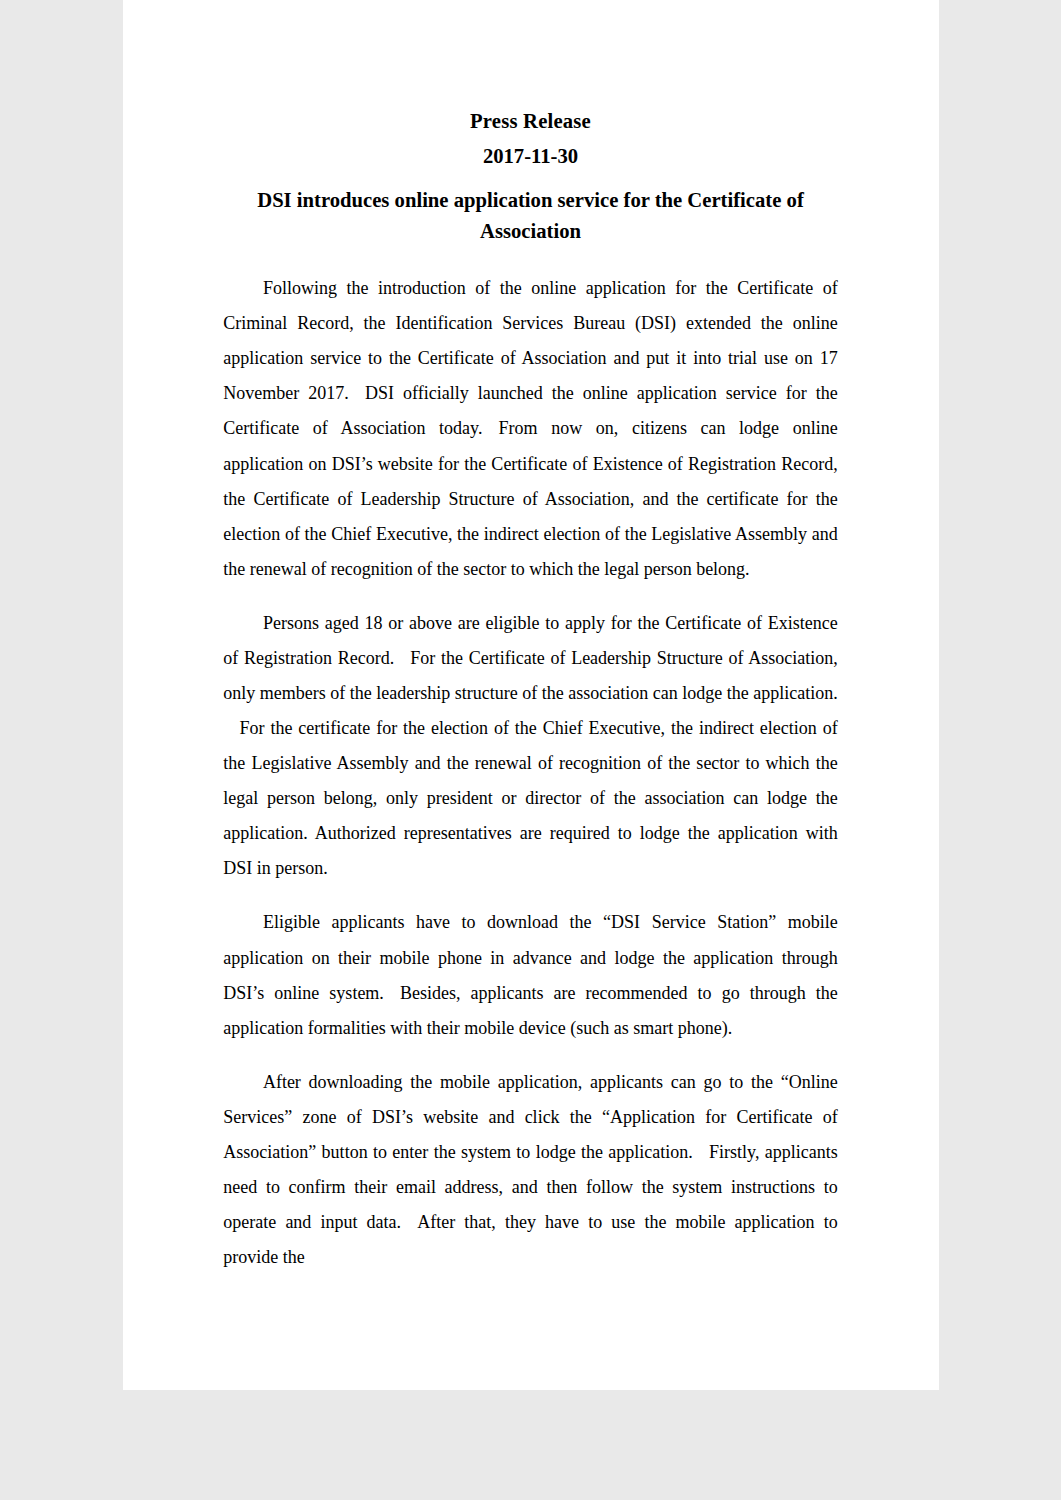Press Release
2017-11-30
DSI introduces online application service for the Certificate of Association
Following the introduction of the online application for the Certificate of Criminal Record, the Identification Services Bureau (DSI) extended the online application service to the Certificate of Association and put it into trial use on 17 November 2017. DSI officially launched the online application service for the Certificate of Association today. From now on, citizens can lodge online application on DSI’s website for the Certificate of Existence of Registration Record, the Certificate of Leadership Structure of Association, and the certificate for the election of the Chief Executive, the indirect election of the Legislative Assembly and the renewal of recognition of the sector to which the legal person belong.
Persons aged 18 or above are eligible to apply for the Certificate of Existence of Registration Record. For the Certificate of Leadership Structure of Association, only members of the leadership structure of the association can lodge the application. For the certificate for the election of the Chief Executive, the indirect election of the Legislative Assembly and the renewal of recognition of the sector to which the legal person belong, only president or director of the association can lodge the application. Authorized representatives are required to lodge the application with DSI in person.
Eligible applicants have to download the “DSI Service Station” mobile application on their mobile phone in advance and lodge the application through DSI’s online system. Besides, applicants are recommended to go through the application formalities with their mobile device (such as smart phone).
After downloading the mobile application, applicants can go to the “Online Services” zone of DSI’s website and click the “Application for Certificate of Association” button to enter the system to lodge the application. Firstly, applicants need to confirm their email address, and then follow the system instructions to operate and input data. After that, they have to use the mobile application to provide the